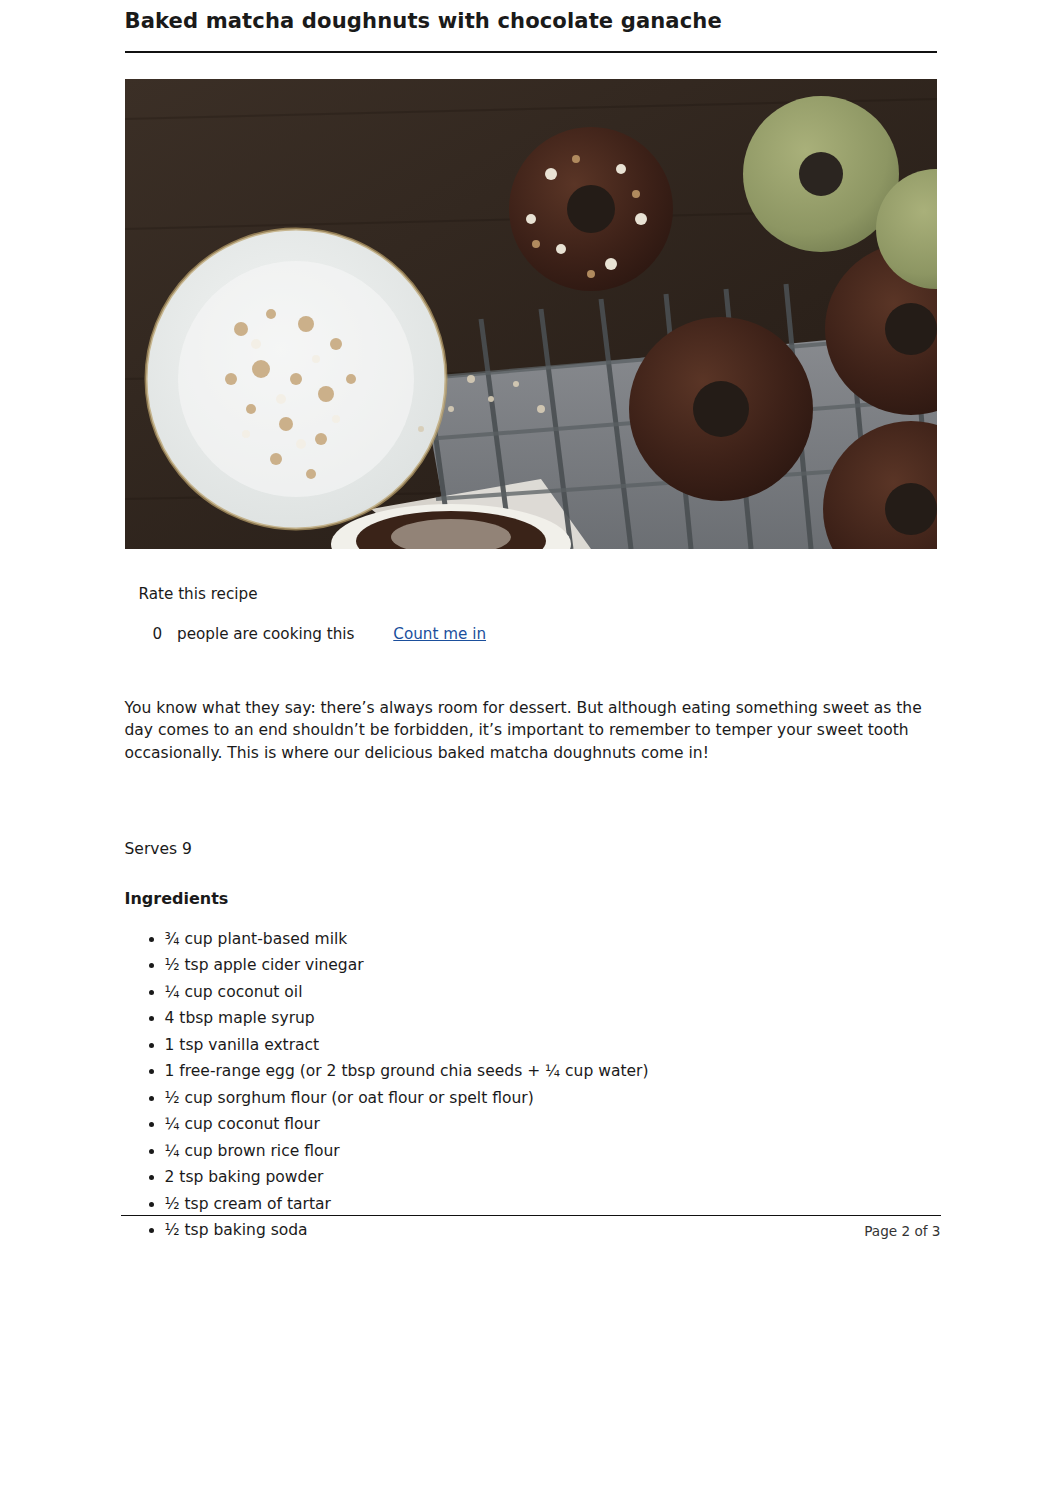Baked matcha doughnuts with chocolate ganache
Rate this recipe
0 people are cooking this Count me in
You know what they say: there’s always room for dessert. But although eating something sweet as the day comes to an end shouldn’t be forbidden, it’s important to remember to temper your sweet tooth occasionally. This is where our delicious baked matcha doughnuts come in!
Serves 9
Ingredients
¾ cup plant-based milk
½ tsp apple cider vinegar
¼ cup coconut oil
4 tbsp maple syrup
1 tsp vanilla extract
1 free-range egg (or 2 tbsp ground chia seeds + ¼ cup water)
½ cup sorghum flour (or oat flour or spelt flour)
¼ cup coconut flour
¼ cup brown rice flour
2 tsp baking powder
½ tsp cream of tartar
½ tsp baking soda
Page 2 of 3